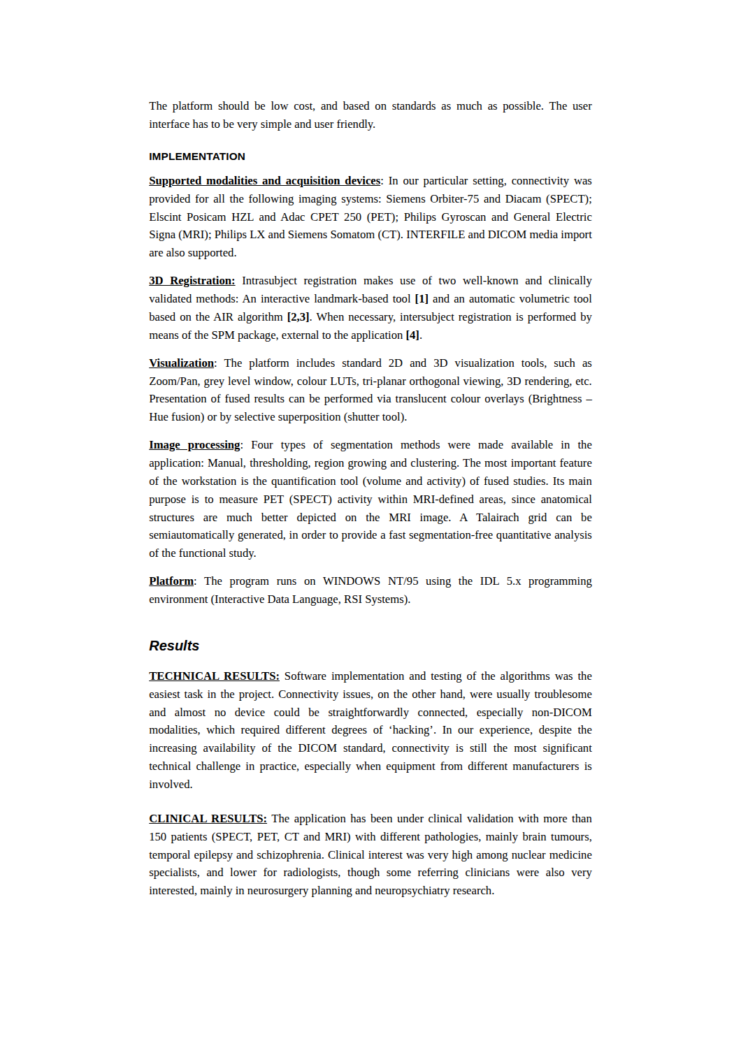The platform should be low cost, and based on standards as much as possible. The user interface has to be very simple and user friendly.
IMPLEMENTATION
Supported modalities and acquisition devices: In our particular setting, connectivity was provided for all the following imaging systems: Siemens Orbiter-75 and Diacam (SPECT); Elscint Posicam HZL and Adac CPET 250 (PET); Philips Gyroscan and General Electric Signa (MRI); Philips LX and Siemens Somatom (CT). INTERFILE and DICOM media import are also supported.
3D Registration: Intrasubject registration makes use of two well-known and clinically validated methods: An interactive landmark-based tool [1] and an automatic volumetric tool based on the AIR algorithm [2,3]. When necessary, intersubject registration is performed by means of the SPM package, external to the application [4].
Visualization: The platform includes standard 2D and 3D visualization tools, such as Zoom/Pan, grey level window, colour LUTs, tri-planar orthogonal viewing, 3D rendering, etc. Presentation of fused results can be performed via translucent colour overlays (Brightness –Hue fusion) or by selective superposition (shutter tool).
Image processing: Four types of segmentation methods were made available in the application: Manual, thresholding, region growing and clustering. The most important feature of the workstation is the quantification tool (volume and activity) of fused studies. Its main purpose is to measure PET (SPECT) activity within MRI-defined areas, since anatomical structures are much better depicted on the MRI image. A Talairach grid can be semiautomatically generated, in order to provide a fast segmentation-free quantitative analysis of the functional study.
Platform: The program runs on WINDOWS NT/95 using the IDL 5.x programming environment (Interactive Data Language, RSI Systems).
Results
TECHNICAL RESULTS: Software implementation and testing of the algorithms was the easiest task in the project. Connectivity issues, on the other hand, were usually troublesome and almost no device could be straightforwardly connected, especially non-DICOM modalities, which required different degrees of ‘hacking’. In our experience, despite the increasing availability of the DICOM standard, connectivity is still the most significant technical challenge in practice, especially when equipment from different manufacturers is involved.
CLINICAL RESULTS: The application has been under clinical validation with more than 150 patients (SPECT, PET, CT and MRI) with different pathologies, mainly brain tumours, temporal epilepsy and schizophrenia. Clinical interest was very high among nuclear medicine specialists, and lower for radiologists, though some referring clinicians were also very interested, mainly in neurosurgery planning and neuropsychiatry research.